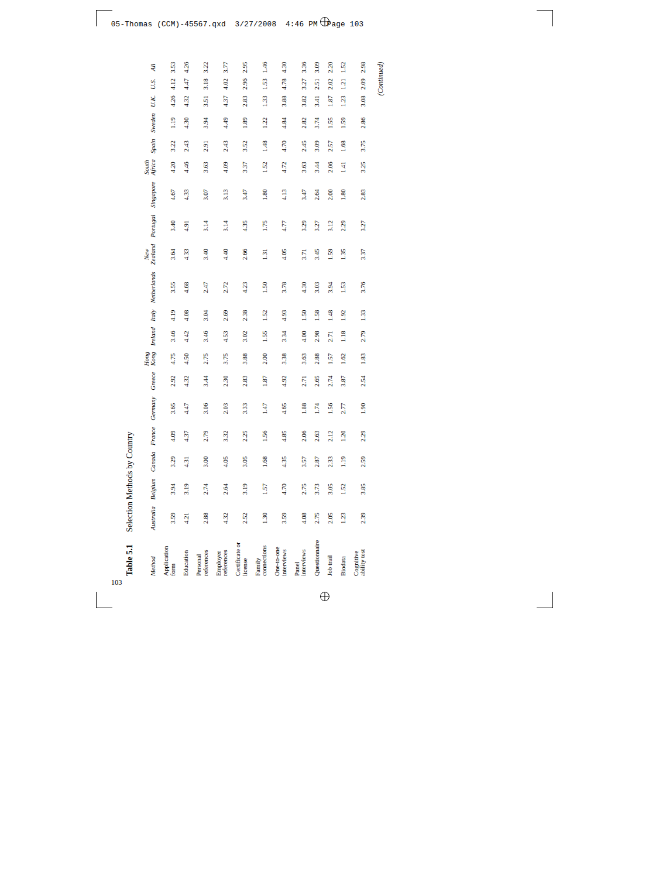05-Thomas (CCM)-45567.qxd 3/27/2008 4:46 PM Page 103
Table 5.1 Selection Methods by Country
| Method | Australia | Belgium | Canada | France | Germany | Greece | Hong Kong | Ireland | Italy | Netherlands | New Zealand | Portugal | Singapore | South Africa | Spain | Sweden | U.K. | U.S. | All |
| --- | --- | --- | --- | --- | --- | --- | --- | --- | --- | --- | --- | --- | --- | --- | --- | --- | --- | --- | --- |
| Application form | 3.59 | 3.94 | 3.29 | 4.09 | 3.65 | 2.92 | 4.75 | 3.46 | 4.19 | 3.55 | 3.64 | 3.40 | 4.67 | 4.20 | 3.22 | 1.19 | 4.26 | 4.12 | 3.53 |
| Education | 4.21 | 3.19 | 4.31 | 4.37 | 4.47 | 4.32 | 4.50 | 4.42 | 4.08 | 4.68 | 4.33 | 4.91 | 4.33 | 4.46 | 2.43 | 4.30 | 4.32 | 4.47 | 4.26 |
| Personal references | 2.88 | 2.74 | 3.00 | 2.79 | 3.06 | 3.44 | 2.75 | 3.46 | 3.04 | 2.47 | 3.40 | 3.14 | 3.07 | 3.63 | 2.91 | 3.94 | 3.51 | 3.18 | 3.22 |
| Employer references | 4.32 | 2.64 | 4.05 | 3.32 | 2.03 | 2.30 | 3.75 | 4.53 | 2.69 | 2.72 | 4.40 | 3.14 | 3.13 | 4.09 | 2.43 | 4.49 | 4.37 | 4.02 | 3.77 |
| Certificate or license | 2.52 | 3.19 | 3.05 | 2.25 | 3.33 | 2.83 | 3.88 | 3.02 | 2.38 | 4.23 | 2.66 | 4.35 | 3.47 | 3.37 | 3.52 | 1.89 | 2.83 | 2.96 | 2.95 |
| Family connections | 1.30 | 1.57 | 1.68 | 1.56 | 1.47 | 1.87 | 2.00 | 1.55 | 1.52 | 1.50 | 1.31 | 1.75 | 1.80 | 1.52 | 1.48 | 1.22 | 1.33 | 1.53 | 1.46 |
| One-to-one interviews | 3.59 | 4.70 | 4.35 | 4.85 | 4.65 | 4.92 | 3.38 | 3.34 | 4.93 | 3.78 | 4.05 | 4.77 | 4.13 | 4.72 | 4.70 | 4.84 | 3.88 | 4.78 | 4.30 |
| Panel interviews | 4.08 | 2.75 | 3.57 | 2.06 | 1.88 | 2.71 | 3.63 | 4.00 | 1.50 | 4.30 | 3.71 | 3.29 | 3.47 | 3.63 | 2.45 | 2.82 | 3.82 | 3.27 | 3.36 |
| Questionnaire | 2.75 | 3.73 | 2.87 | 2.63 | 1.74 | 2.65 | 2.88 | 2.98 | 1.58 | 3.03 | 3.45 | 3.27 | 2.64 | 3.44 | 3.09 | 3.74 | 3.41 | 2.51 | 3.09 |
| Job trail | 2.05 | 3.05 | 2.33 | 2.12 | 1.56 | 2.74 | 1.57 | 2.71 | 1.48 | 3.94 | 1.59 | 3.12 | 2.00 | 2.06 | 2.57 | 1.55 | 1.87 | 2.02 | 2.20 |
| Biodata | 1.23 | 1.52 | 1.19 | 1.20 | 2.77 | 3.87 | 1.62 | 1.18 | 1.92 | 1.53 | 1.35 | 2.29 | 1.80 | 1.41 | 1.68 | 1.59 | 1.23 | 1.21 | 1.52 |
| Cognitive ability test | 2.39 | 3.85 | 2.59 | 2.29 | 1.90 | 2.54 | 1.83 | 2.79 | 1.33 | 3.76 | 3.37 | 3.27 | 2.83 | 3.25 | 3.75 | 2.86 | 3.08 | 2.09 | 2.98 |
(Continued)
103